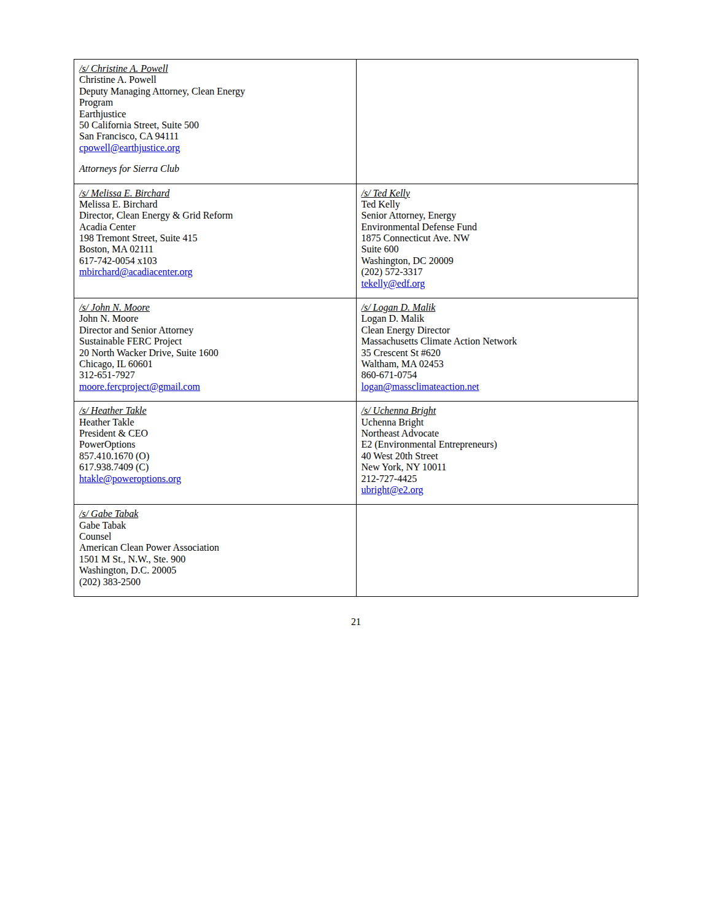| /s/ Christine A. Powell Christine A. Powell Deputy Managing Attorney, Clean Energy Program Earthjustice 50 California Street, Suite 500 San Francisco, CA 94111 cpowell@earthjustice.org Attorneys for Sierra Club | |
| /s/ Melissa E. Birchard Melissa E. Birchard Director, Clean Energy & Grid Reform Acadia Center 198 Tremont Street, Suite 415 Boston, MA 02111 617-742-0054 x103 mbirchard@acadiacenter.org | /s/ Ted Kelly Ted Kelly Senior Attorney, Energy Environmental Defense Fund 1875 Connecticut Ave. NW Suite 600 Washington, DC 20009 (202) 572-3317 tekelly@edf.org |
| /s/ John N. Moore John N. Moore Director and Senior Attorney Sustainable FERC Project 20 North Wacker Drive, Suite 1600 Chicago, IL 60601 312-651-7927 moore.fercproject@gmail.com | /s/ Logan D. Malik Logan D. Malik Clean Energy Director Massachusetts Climate Action Network 35 Crescent St #620 Waltham, MA 02453 860-671-0754 logan@massclimateaction.net |
| /s/ Heather Takle Heather Takle President & CEO PowerOptions 857.410.1670 (O) 617.938.7409 (C) htakle@poweroptions.org | /s/ Uchenna Bright Uchenna Bright Northeast Advocate E2 (Environmental Entrepreneurs) 40 West 20th Street New York, NY 10011 212-727-4425 ubright@e2.org |
| /s/ Gabe Tabak Gabe Tabak Counsel American Clean Power Association 1501 M St., N.W., Ste. 900 Washington, D.C. 20005 (202) 383-2500 | |
21